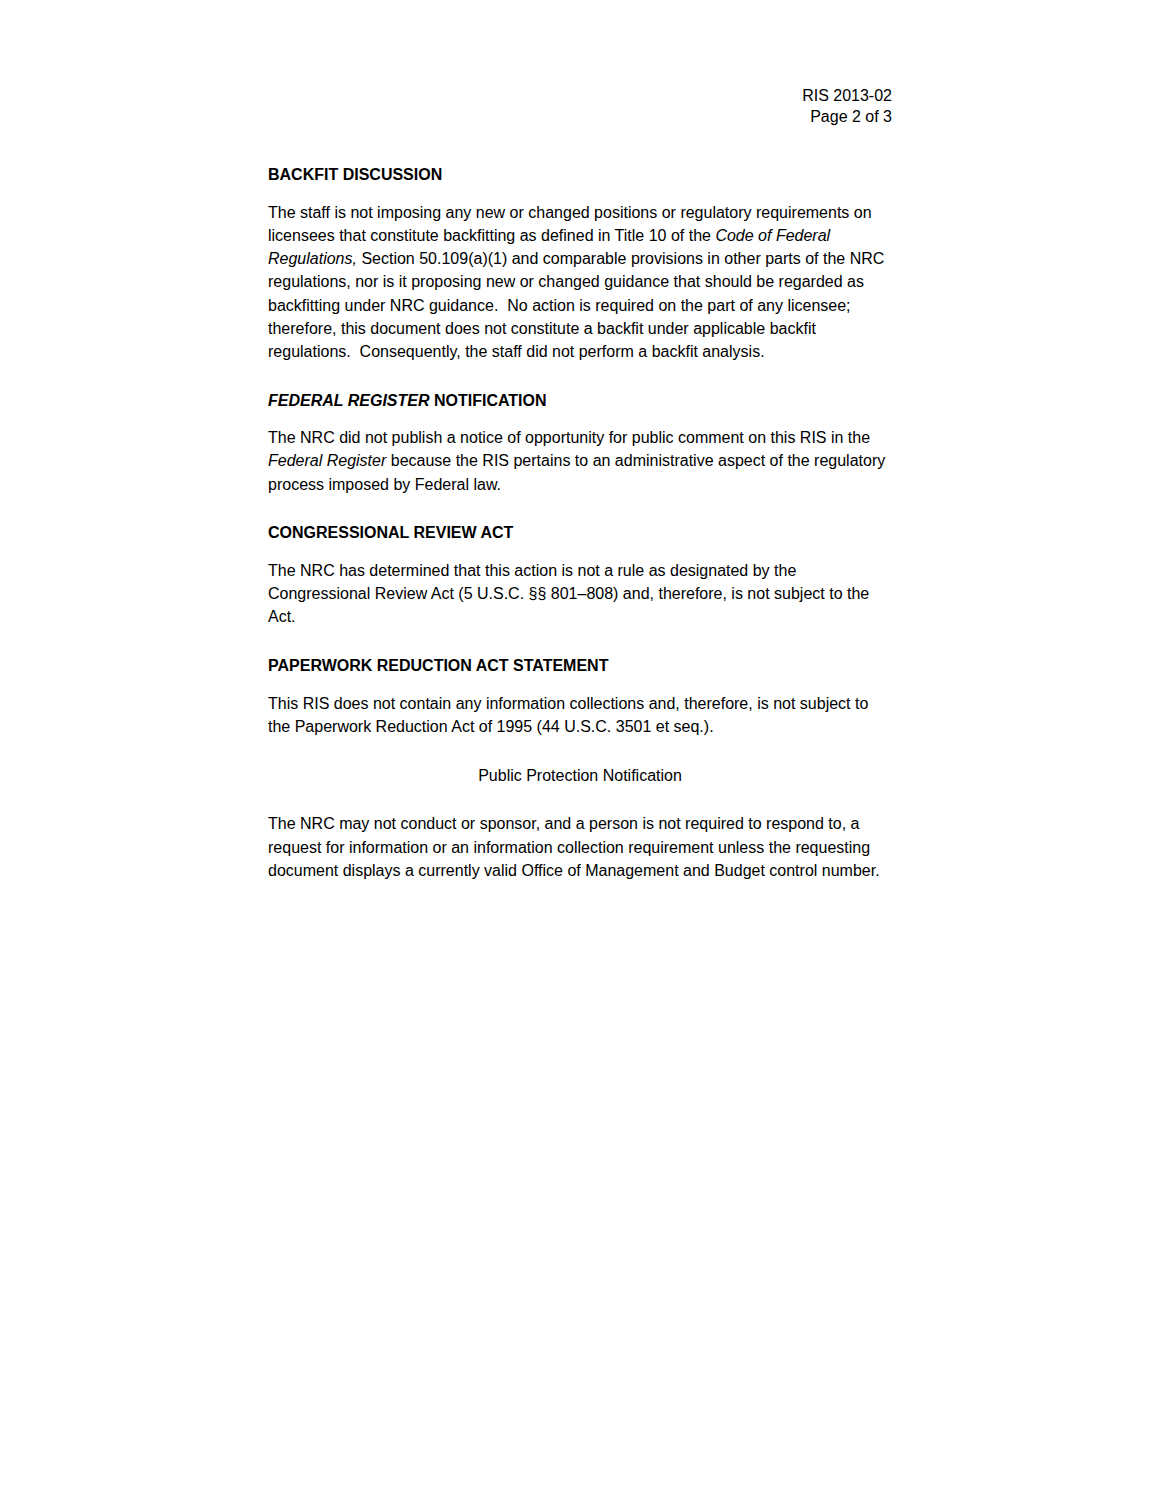RIS 2013-02
Page 2 of 3
Backfit Discussion
The staff is not imposing any new or changed positions or regulatory requirements on licensees that constitute backfitting as defined in Title 10 of the Code of Federal Regulations, Section 50.109(a)(1) and comparable provisions in other parts of the NRC regulations, nor is it proposing new or changed guidance that should be regarded as backfitting under NRC guidance. No action is required on the part of any licensee; therefore, this document does not constitute a backfit under applicable backfit regulations. Consequently, the staff did not perform a backfit analysis.
Federal Register Notification
The NRC did not publish a notice of opportunity for public comment on this RIS in the Federal Register because the RIS pertains to an administrative aspect of the regulatory process imposed by Federal law.
Congressional Review Act
The NRC has determined that this action is not a rule as designated by the Congressional Review Act (5 U.S.C. §§ 801–808) and, therefore, is not subject to the Act.
Paperwork Reduction Act Statement
This RIS does not contain any information collections and, therefore, is not subject to the Paperwork Reduction Act of 1995 (44 U.S.C. 3501 et seq.).
Public Protection Notification
The NRC may not conduct or sponsor, and a person is not required to respond to, a request for information or an information collection requirement unless the requesting document displays a currently valid Office of Management and Budget control number.